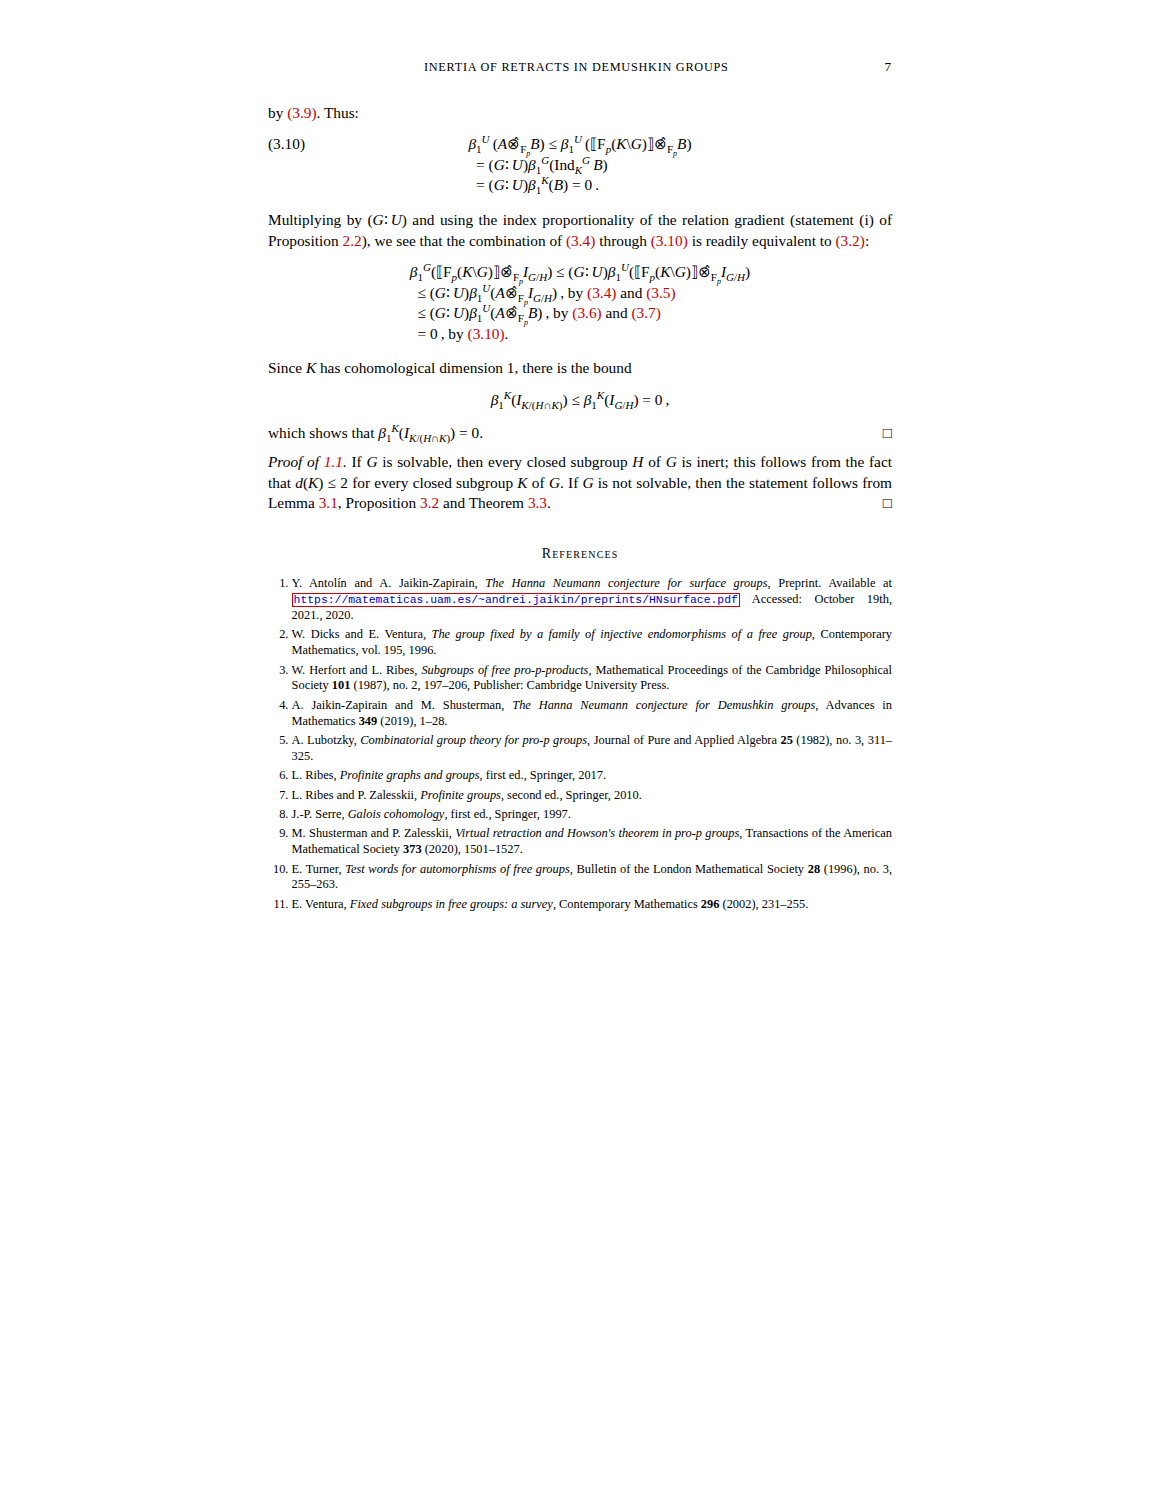INERTIA OF RETRACTS IN DEMUSHKIN GROUPS 7
by (3.9). Thus:
(3.10)
β1U (A⊗̂FpB) ≤ β1U (⟦Fp(K\G)⟧⊗̂FpB)
= (G∶ U)β1G(IndKG B)
= (G∶ U)β1K(B) = 0 .
Multiplying by (G∶ U) and using the index proportionality of the relation gradient (statement (i) of Proposition 2.2), we see that the combination of (3.4) through (3.10) is readily equivalent to (3.2):
β1G(⟦Fp(K\G)⟧⊗̂FpIG/H) ≤ (G∶ U)β1U(⟦Fp(K\G)⟧⊗̂FpIG/H)
≤ (G∶ U)β1U(A⊗̂FpIG/H) , by (3.4) and (3.5)
≤ (G∶ U)β1U(A⊗̂FpB) , by (3.6) and (3.7)
= 0 , by (3.10).
Since K has cohomological dimension 1, there is the bound
β1K(IK/(H∩K)) ≤ β1K(IG/H) = 0 ,
which shows that β1K(IK/(H∩K)) = 0. □
Proof of 1.1. If G is solvable, then every closed subgroup H of G is inert; this follows from the fact that d(K) ≤ 2 for every closed subgroup K of G. If G is not solvable, then the statement follows from Lemma 3.1, Proposition 3.2 and Theorem 3.3. □
References
Y. Antolín and A. Jaikin-Zapirain, The Hanna Neumann conjecture for surface groups, Preprint. Available at https://matematicas.uam.es/~andrei.jaikin/preprints/HNsurface.pdf Accessed: October 19th, 2021., 2020.
W. Dicks and E. Ventura, The group fixed by a family of injective endomorphisms of a free group, Contemporary Mathematics, vol. 195, 1996.
W. Herfort and L. Ribes, Subgroups of free pro-p-products, Mathematical Proceedings of the Cambridge Philosophical Society 101 (1987), no. 2, 197–206, Publisher: Cambridge University Press.
A. Jaikin-Zapirain and M. Shusterman, The Hanna Neumann conjecture for Demushkin groups, Advances in Mathematics 349 (2019), 1–28.
A. Lubotzky, Combinatorial group theory for pro-p groups, Journal of Pure and Applied Algebra 25 (1982), no. 3, 311–325.
L. Ribes, Profinite graphs and groups, first ed., Springer, 2017.
L. Ribes and P. Zalesskii, Profinite groups, second ed., Springer, 2010.
J.-P. Serre, Galois cohomology, first ed., Springer, 1997.
M. Shusterman and P. Zalesskii, Virtual retraction and Howson's theorem in pro-p groups, Transactions of the American Mathematical Society 373 (2020), 1501–1527.
E. Turner, Test words for automorphisms of free groups, Bulletin of the London Mathematical Society 28 (1996), no. 3, 255–263.
E. Ventura, Fixed subgroups in free groups: a survey, Contemporary Mathematics 296 (2002), 231–255.